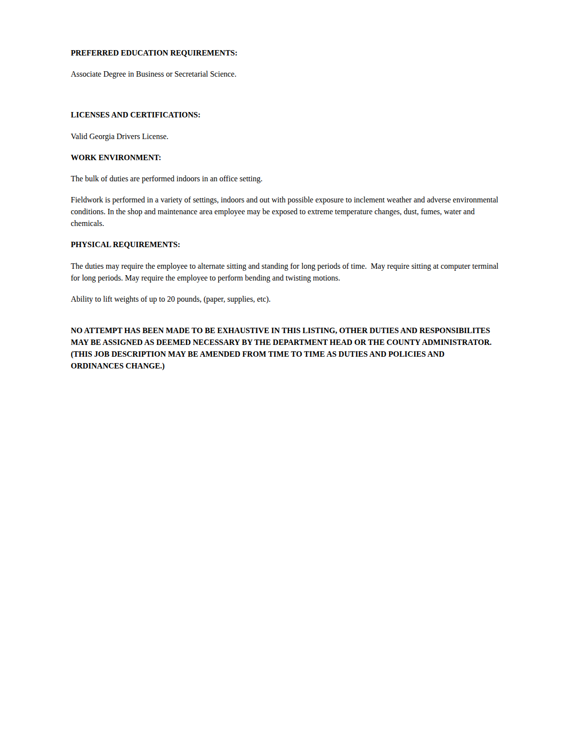Preferred Education Requirements:
Associate Degree in Business or Secretarial Science.
Licenses and Certifications:
Valid Georgia Drivers License.
Work Environment:
The bulk of duties are performed indoors in an office setting.
Fieldwork is performed in a variety of settings, indoors and out with possible exposure to inclement weather and adverse environmental conditions. In the shop and maintenance area employee may be exposed to extreme temperature changes, dust, fumes, water and chemicals.
Physical Requirements:
The duties may require the employee to alternate sitting and standing for long periods of time. May require sitting at computer terminal for long periods. May require the employee to perform bending and twisting motions.
Ability to lift weights of up to 20 pounds, (paper, supplies, etc).
No attempt has been made to be exhaustive in this listing, other duties and responsibilites may be assigned as deemed necessary by the department head or the county administrator. (This job description may be amended from time to time as duties and policies and ordinances change.)